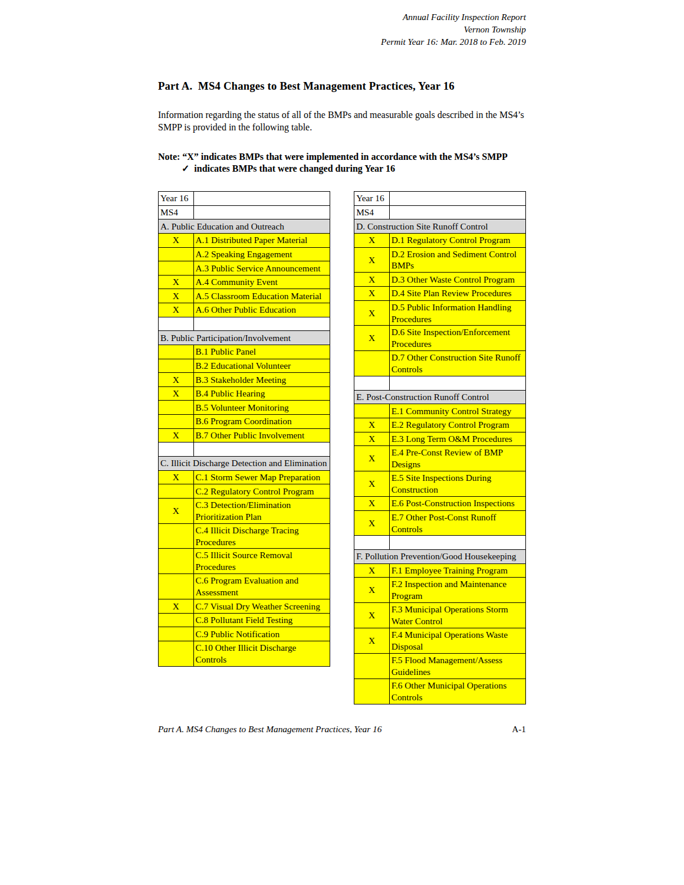Annual Facility Inspection Report
Vernon Township
Permit Year 16: Mar. 2018 to Feb. 2019
Part A. MS4 Changes to Best Management Practices, Year 16
Information regarding the status of all of the BMPs and measurable goals described in the MS4’s SMPP is provided in the following table.
Note: “X” indicates BMPs that were implemented in accordance with the MS4’s SMPP ✓ indicates BMPs that were changed during Year 16
| Year 16 | |
| MS4 | |
| A. Public Education and Outreach |
| X | A.1 Distributed Paper Material |
| | A.2 Speaking Engagement |
| | A.3 Public Service Announcement |
| X | A.4 Community Event |
| X | A.5 Classroom Education Material |
| X | A.6 Other Public Education |
| B. Public Participation/Involvement |
| | B.1 Public Panel |
| | B.2 Educational Volunteer |
| X | B.3 Stakeholder Meeting |
| X | B.4 Public Hearing |
| | B.5 Volunteer Monitoring |
| | B.6 Program Coordination |
| X | B.7 Other Public Involvement |
| C. Illicit Discharge Detection and Elimination |
| X | C.1 Storm Sewer Map Preparation |
| | C.2 Regulatory Control Program |
| X | C.3 Detection/Elimination Prioritization Plan |
| | C.4 Illicit Discharge Tracing Procedures |
| | C.5 Illicit Source Removal Procedures |
| | C.6 Program Evaluation and Assessment |
| X | C.7 Visual Dry Weather Screening |
| | C.8 Pollutant Field Testing |
| | C.9 Public Notification |
| | C.10 Other Illicit Discharge Controls |
| Year 16 | |
| MS4 | |
| D. Construction Site Runoff Control |
| X | D.1 Regulatory Control Program |
| X | D.2 Erosion and Sediment Control BMPs |
| X | D.3 Other Waste Control Program |
| X | D.4 Site Plan Review Procedures |
| X | D.5 Public Information Handling Procedures |
| X | D.6 Site Inspection/Enforcement Procedures |
| | D.7 Other Construction Site Runoff Controls |
| E. Post-Construction Runoff Control |
| | E.1 Community Control Strategy |
| X | E.2 Regulatory Control Program |
| X | E.3 Long Term O&M Procedures |
| X | E.4 Pre-Const Review of BMP Designs |
| X | E.5 Site Inspections During Construction |
| X | E.6 Post-Construction Inspections |
| X | E.7 Other Post-Const Runoff Controls |
| F. Pollution Prevention/Good Housekeeping |
| X | F.1 Employee Training Program |
| X | F.2 Inspection and Maintenance Program |
| X | F.3 Municipal Operations Storm Water Control |
| X | F.4 Municipal Operations Waste Disposal |
| | F.5 Flood Management/Assess Guidelines |
| | F.6 Other Municipal Operations Controls |
Part A. MS4 Changes to Best Management Practices, Year 16
A-1